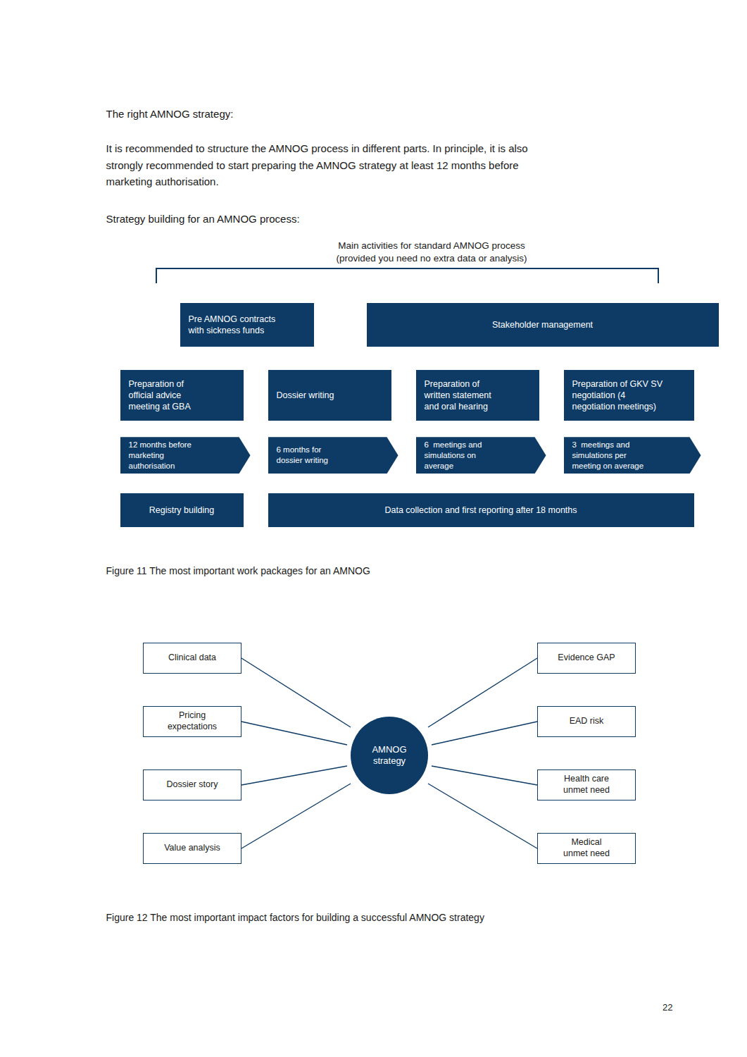The right AMNOG strategy:
It is recommended to structure the AMNOG process in different parts. In principle, it is also strongly recommended to start preparing the AMNOG strategy at least 12 months before marketing authorisation.
Strategy building for an AMNOG process:
Main activities for standard AMNOG process
(provided you need no extra data or analysis)
Pre AMNOG contracts
with sickness funds
Stakeholder management
Preparation of
official advice
meeting at GBA
Dossier writing
Preparation of
written statement
and oral hearing
Preparation of GKV SV
negotiation (4
negotiation meetings)
12 months before
marketing
authorisation
6 months for
dossier writing
6 meetings and
simulations on
average
3 meetings and
simulations per
meeting on average
Registry building
Data collection and first reporting after 18 months
Figure 11 The most important work packages for an AMNOG
Clinical data
Pricing
expectations
Dossier story
Value analysis
AMNOG
strategy
Evidence GAP
EAD risk
Health care
unmet need
Medical
unmet need
Figure 12 The most important impact factors for building a successful AMNOG strategy
22